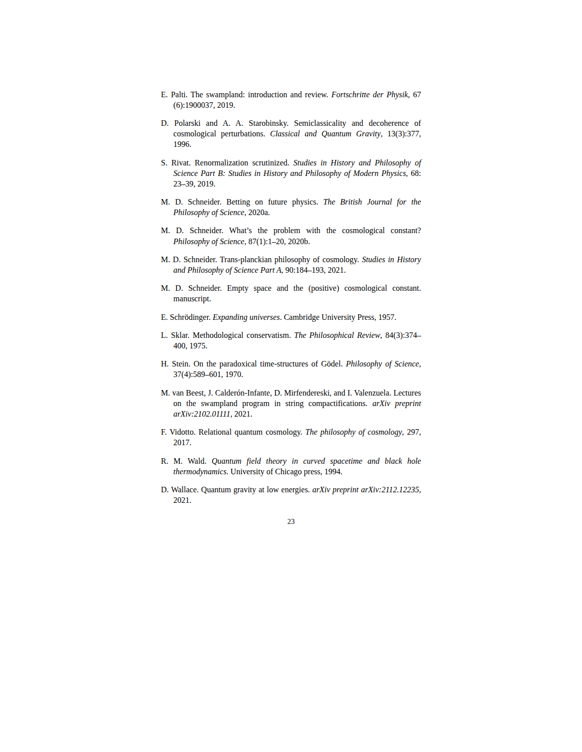E. Palti. The swampland: introduction and review. Fortschritte der Physik, 67 (6):1900037, 2019.
D. Polarski and A. A. Starobinsky. Semiclassicality and decoherence of cosmological perturbations. Classical and Quantum Gravity, 13(3):377, 1996.
S. Rivat. Renormalization scrutinized. Studies in History and Philosophy of Science Part B: Studies in History and Philosophy of Modern Physics, 68: 23–39, 2019.
M. D. Schneider. Betting on future physics. The British Journal for the Philosophy of Science, 2020a.
M. D. Schneider. What’s the problem with the cosmological constant? Philosophy of Science, 87(1):1–20, 2020b.
M. D. Schneider. Trans-planckian philosophy of cosmology. Studies in History and Philosophy of Science Part A, 90:184–193, 2021.
M. D. Schneider. Empty space and the (positive) cosmological constant. manuscript.
E. Schrödinger. Expanding universes. Cambridge University Press, 1957.
L. Sklar. Methodological conservatism. The Philosophical Review, 84(3):374–400, 1975.
H. Stein. On the paradoxical time-structures of Gödel. Philosophy of Science, 37(4):589–601, 1970.
M. van Beest, J. Calderón-Infante, D. Mirfendereski, and I. Valenzuela. Lectures on the swampland program in string compactifications. arXiv preprint arXiv:2102.01111, 2021.
F. Vidotto. Relational quantum cosmology. The philosophy of cosmology, 297, 2017.
R. M. Wald. Quantum field theory in curved spacetime and black hole thermodynamics. University of Chicago press, 1994.
D. Wallace. Quantum gravity at low energies. arXiv preprint arXiv:2112.12235, 2021.
23